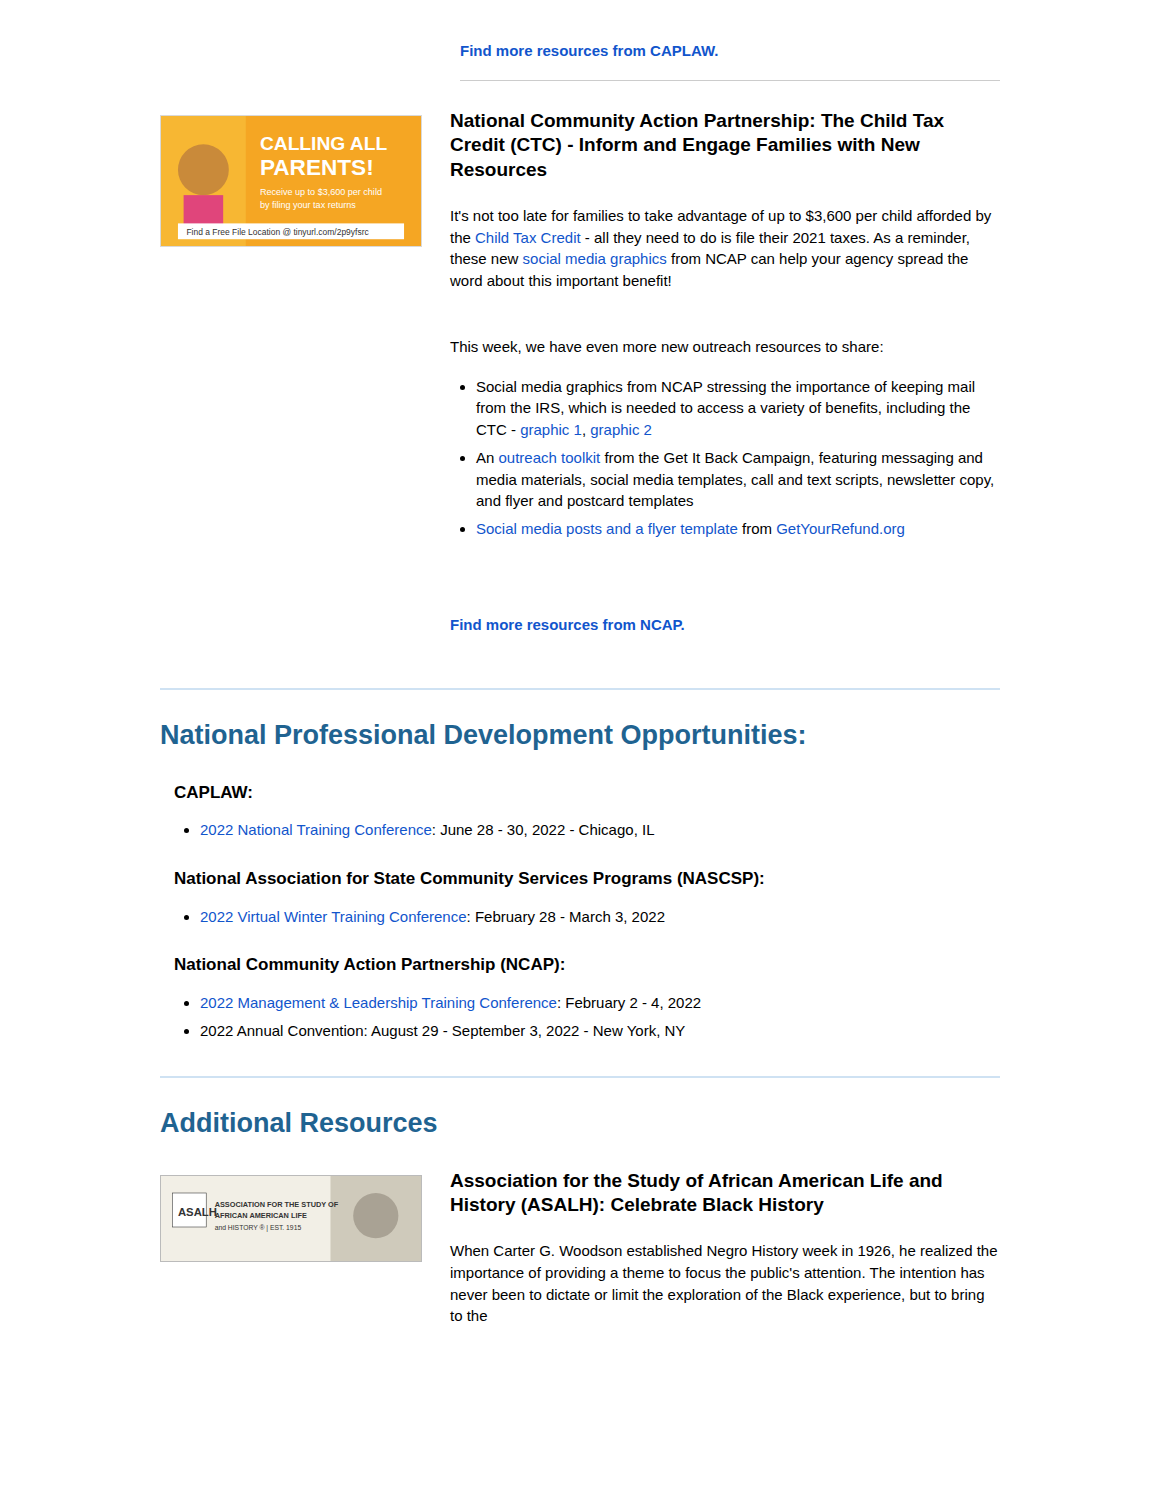Find more resources from CAPLAW.
National Community Action Partnership: The Child Tax Credit (CTC) - Inform and Engage Families with New Resources
It's not too late for families to take advantage of up to $3,600 per child afforded by the Child Tax Credit - all they need to do is file their 2021 taxes. As a reminder, these new social media graphics from NCAP can help your agency spread the word about this important benefit!
This week, we have even more new outreach resources to share:
Social media graphics from NCAP stressing the importance of keeping mail from the IRS, which is needed to access a variety of benefits, including the CTC - graphic 1, graphic 2
An outreach toolkit from the Get It Back Campaign, featuring messaging and media materials, social media templates, call and text scripts, newsletter copy, and flyer and postcard templates
Social media posts and a flyer template from GetYourRefund.org
Find more resources from NCAP.
National Professional Development Opportunities:
CAPLAW:
2022 National Training Conference: June 28 - 30, 2022 - Chicago, IL
National Association for State Community Services Programs (NASCSP):
2022 Virtual Winter Training Conference: February 28 - March 3, 2022
National Community Action Partnership (NCAP):
2022 Management & Leadership Training Conference: February 2 - 4, 2022
2022 Annual Convention: August 29 - September 3, 2022 - New York, NY
Additional Resources
Association for the Study of African American Life and History (ASALH): Celebrate Black History
When Carter G. Woodson established Negro History week in 1926, he realized the importance of providing a theme to focus the public's attention. The intention has never been to dictate or limit the exploration of the Black experience, but to bring to the